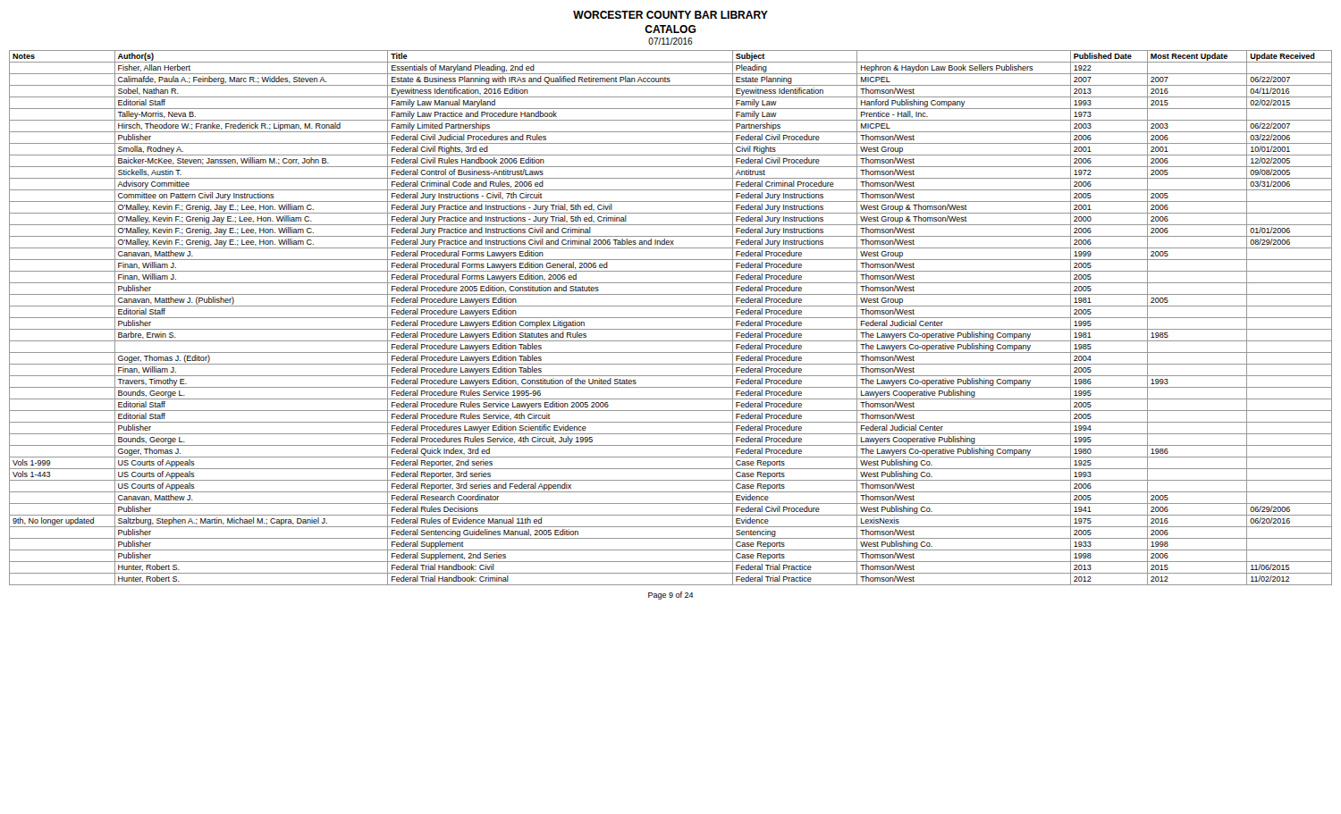WORCESTER COUNTY BAR LIBRARY
CATALOG
07/11/2016
| Notes | Author(s) | Title | Subject | | Published Date | Most Recent Update | Update Received |
| --- | --- | --- | --- | --- | --- | --- | --- |
| | Fisher, Allan Herbert | Essentials of Maryland Pleading, 2nd ed | Pleading | Hephron & Haydon Law Book Sellers Publishers | 1922 | | |
| | Calimafde, Paula A.; Feinberg, Marc R.; Widdes, Steven A. | Estate & Business Planning with IRAs and Qualified Retirement Plan Accounts | Estate Planning | MICPEL | 2007 | 2007 | 06/22/2007 |
| | Sobel, Nathan R. | Eyewitness Identification, 2016 Edition | Eyewitness Identification | Thomson/West | 2013 | 2016 | 04/11/2016 |
| | Editorial Staff | Family Law Manual Maryland | Family Law | Hanford Publishing Company | 1993 | 2015 | 02/02/2015 |
| | Talley-Morris, Neva B. | Family Law Practice and Procedure Handbook | Family Law | Prentice - Hall, Inc. | 1973 | | |
| | Hirsch, Theodore W.; Franke, Frederick R.; Lipman, M. Ronald | Family Limited Partnerships | Partnerships | MICPEL | 2003 | 2003 | 06/22/2007 |
| | Publisher | Federal Civil Judicial Procedures and Rules | Federal Civil Procedure | Thomson/West | 2006 | 2006 | 03/22/2006 |
| | Smolla, Rodney A. | Federal Civil Rights, 3rd ed | Civil Rights | West Group | 2001 | 2001 | 10/01/2001 |
| | Baicker-McKee, Steven; Janssen, William M.; Corr, John B. | Federal Civil Rules Handbook 2006 Edition | Federal Civil Procedure | Thomson/West | 2006 | 2006 | 12/02/2005 |
| | Stickells, Austin T. | Federal Control of Business-Antitrust/Laws | Antitrust | Thomson/West | 1972 | 2005 | 09/08/2005 |
| | Advisory Committee | Federal Criminal Code and Rules, 2006 ed | Federal Criminal Procedure | Thomson/West | 2006 | | 03/31/2006 |
| | Committee on Pattern Civil Jury Instructions | Federal Jury Instructions - Civil, 7th Circuit | Federal Jury Instructions | Thomson/West | 2005 | 2005 | |
| | O'Malley, Kevin F.; Grenig, Jay E.; Lee, Hon. William C. | Federal Jury Practice and Instructions - Jury Trial, 5th ed, Civil | Federal Jury Instructions | West Group & Thomson/West | 2001 | 2006 | |
| | O'Malley, Kevin F.; Grenig Jay E.; Lee, Hon. William C. | Federal Jury Practice and Instructions - Jury Trial, 5th ed, Criminal | Federal Jury Instructions | West Group & Thomson/West | 2000 | 2006 | |
| | O'Malley, Kevin F.; Grenig, Jay E.; Lee, Hon. William C. | Federal Jury Practice and Instructions Civil and Criminal | Federal Jury Instructions | Thomson/West | 2006 | 2006 | 01/01/2006 |
| | O'Malley, Kevin F.; Grenig, Jay E.; Lee, Hon. William C. | Federal Jury Practice and Instructions Civil and Criminal 2006 Tables and Index | Federal Jury Instructions | Thomson/West | 2006 | | 08/29/2006 |
| | Canavan, Matthew J. | Federal Procedural Forms Lawyers Edition | Federal Procedure | West Group | 1999 | 2005 | |
| | Finan, William J. | Federal Procedural Forms Lawyers Edition General, 2006 ed | Federal Procedure | Thomson/West | 2005 | | |
| | Finan, William J. | Federal Procedural Forms Lawyers Edition, 2006 ed | Federal Procedure | Thomson/West | 2005 | | |
| | Publisher | Federal Procedure 2005 Edition, Constitution and Statutes | Federal Procedure | Thomson/West | 2005 | | |
| | Canavan, Matthew J. (Publisher) | Federal Procedure Lawyers Edition | Federal Procedure | West Group | 1981 | 2005 | |
| | Editorial Staff | Federal Procedure Lawyers Edition | Federal Procedure | Thomson/West | 2005 | | |
| | Publisher | Federal Procedure Lawyers Edition Complex Litigation | Federal Procedure | Federal Judicial Center | 1995 | | |
| | Barbre, Erwin S. | Federal Procedure Lawyers Edition Statutes and Rules | Federal Procedure | The Lawyers Co-operative Publishing Company | 1981 | 1985 | |
| | | Federal Procedure Lawyers Edition Tables | Federal Procedure | The Lawyers Co-operative Publishing Company | 1985 | | |
| | Goger, Thomas J. (Editor) | Federal Procedure Lawyers Edition Tables | Federal Procedure | Thomson/West | 2004 | | |
| | Finan, William J. | Federal Procedure Lawyers Edition Tables | Federal Procedure | Thomson/West | 2005 | | |
| | Travers, Timothy E. | Federal Procedure Lawyers Edition, Constitution of the United States | Federal Procedure | The Lawyers Co-operative Publishing Company | 1986 | 1993 | |
| | Bounds, George L. | Federal Procedure Rules Service 1995-96 | Federal Procedure | Lawyers Cooperative Publishing | 1995 | | |
| | Editorial Staff | Federal Procedure Rules Service Lawyers Edition 2005 2006 | Federal Procedure | Thomson/West | 2005 | | |
| | Editorial Staff | Federal Procedure Rules Service, 4th Circuit | Federal Procedure | Thomson/West | 2005 | | |
| | Publisher | Federal Procedures Lawyer Edition Scientific Evidence | Federal Procedure | Federal Judicial Center | 1994 | | |
| | Bounds, George L. | Federal Procedures Rules Service, 4th Circuit, July 1995 | Federal Procedure | Lawyers Cooperative Publishing | 1995 | | |
| | Goger, Thomas J. | Federal Quick Index, 3rd ed | Federal Procedure | The Lawyers Co-operative Publishing Company | 1980 | 1986 | |
| Vols 1-999 | US Courts of Appeals | Federal Reporter, 2nd series | Case Reports | West Publishing Co. | 1925 | | |
| Vols 1-443 | US Courts of Appeals | Federal Reporter, 3rd series | Case Reports | West Publishing Co. | 1993 | | |
| | US Courts of Appeals | Federal Reporter, 3rd series and Federal Appendix | Case Reports | Thomson/West | 2006 | | |
| | Canavan, Matthew J. | Federal Research Coordinator | Evidence | Thomson/West | 2005 | 2005 | |
| | Publisher | Federal Rules Decisions | Federal Civil Procedure | West Publishing Co. | 1941 | 2006 | 06/29/2006 |
| 9th, No longer updated | Saltzburg, Stephen A.; Martin, Michael M.; Capra, Daniel J. | Federal Rules of Evidence Manual 11th ed | Evidence | LexisNexis | 1975 | 2016 | 06/20/2016 |
| | Publisher | Federal Sentencing Guidelines Manual, 2005 Edition | Sentencing | Thomson/West | 2005 | 2006 | |
| | Publisher | Federal Supplement | Case Reports | West Publishing Co. | 1933 | 1998 | |
| | Publisher | Federal Supplement, 2nd Series | Case Reports | Thomson/West | 1998 | 2006 | |
| | Hunter, Robert S. | Federal Trial Handbook: Civil | Federal Trial Practice | Thomson/West | 2013 | 2015 | 11/06/2015 |
| | Hunter, Robert S. | Federal Trial Handbook: Criminal | Federal Trial Practice | Thomson/West | 2012 | 2012 | 11/02/2012 |
Page 9 of 24